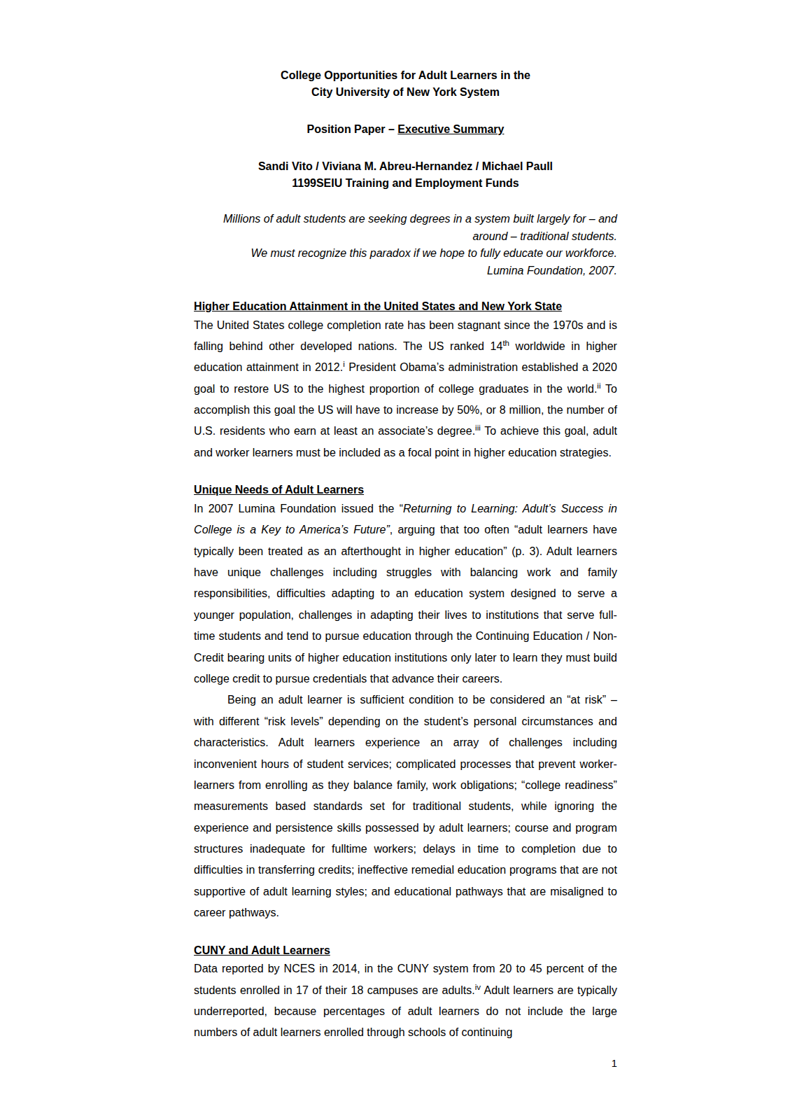College Opportunities for Adult Learners in the
City University of New York System
Position Paper – Executive Summary
Sandi Vito / Viviana M. Abreu-Hernandez / Michael Paull
1199SEIU Training and Employment Funds
Millions of adult students are seeking degrees in a system built largely for – and around – traditional students.
We must recognize this paradox if we hope to fully educate our workforce.
Lumina Foundation, 2007.
Higher Education Attainment in the United States and New York State
The United States college completion rate has been stagnant since the 1970s and is falling behind other developed nations. The US ranked 14th worldwide in higher education attainment in 2012.i President Obama’s administration established a 2020 goal to restore US to the highest proportion of college graduates in the world.ii To accomplish this goal the US will have to increase by 50%, or 8 million, the number of U.S. residents who earn at least an associate’s degree.iii To achieve this goal, adult and worker learners must be included as a focal point in higher education strategies.
Unique Needs of Adult Learners
In 2007 Lumina Foundation issued the “Returning to Learning: Adult’s Success in College is a Key to America’s Future”, arguing that too often “adult learners have typically been treated as an afterthought in higher education” (p. 3). Adult learners have unique challenges including struggles with balancing work and family responsibilities, difficulties adapting to an education system designed to serve a younger population, challenges in adapting their lives to institutions that serve full-time students and tend to pursue education through the Continuing Education / Non-Credit bearing units of higher education institutions only later to learn they must build college credit to pursue credentials that advance their careers.
Being an adult learner is sufficient condition to be considered an “at risk” – with different “risk levels” depending on the student’s personal circumstances and characteristics. Adult learners experience an array of challenges including inconvenient hours of student services; complicated processes that prevent worker-learners from enrolling as they balance family, work obligations; “college readiness” measurements based standards set for traditional students, while ignoring the experience and persistence skills possessed by adult learners; course and program structures inadequate for fulltime workers; delays in time to completion due to difficulties in transferring credits; ineffective remedial education programs that are not supportive of adult learning styles; and educational pathways that are misaligned to career pathways.
CUNY and Adult Learners
Data reported by NCES in 2014, in the CUNY system from 20 to 45 percent of the students enrolled in 17 of their 18 campuses are adults.iv Adult learners are typically underreported, because percentages of adult learners do not include the large numbers of adult learners enrolled through schools of continuing
1